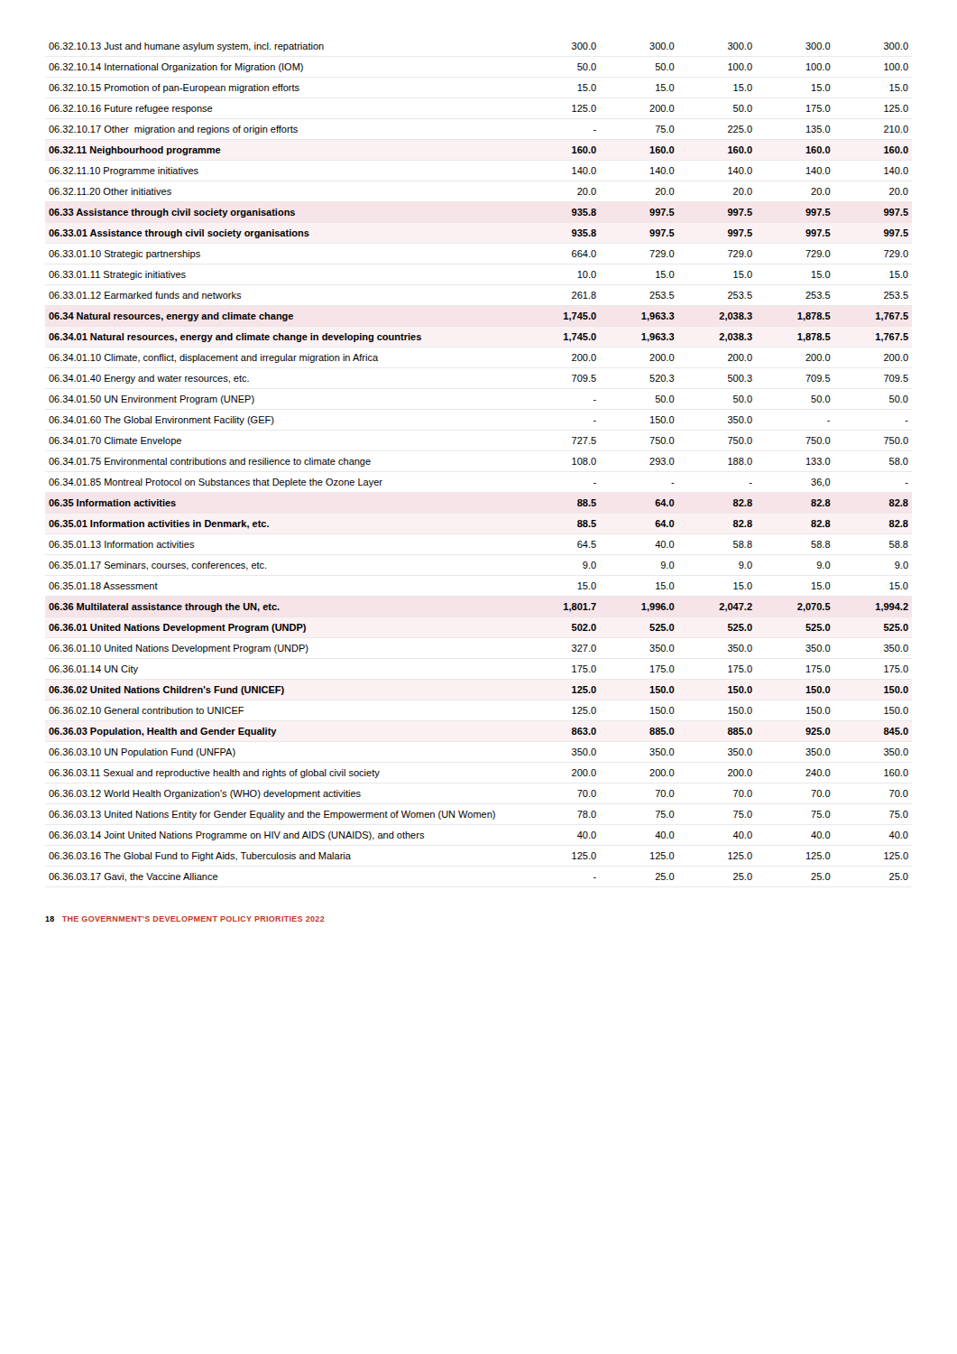| 06.32.10.13 Just and humane asylum system, incl. repatriation | 300.0 | 300.0 | 300.0 | 300.0 | 300.0 |
| 06.32.10.14 International Organization for Migration (IOM) | 50.0 | 50.0 | 100.0 | 100.0 | 100.0 |
| 06.32.10.15 Promotion of pan-European migration efforts | 15.0 | 15.0 | 15.0 | 15.0 | 15.0 |
| 06.32.10.16 Future refugee response | 125.0 | 200.0 | 50.0 | 175.0 | 125.0 |
| 06.32.10.17 Other migration and regions of origin efforts | - | 75.0 | 225.0 | 135.0 | 210.0 |
| 06.32.11 Neighbourhood programme | 160.0 | 160.0 | 160.0 | 160.0 | 160.0 |
| 06.32.11.10 Programme initiatives | 140.0 | 140.0 | 140.0 | 140.0 | 140.0 |
| 06.32.11.20 Other initiatives | 20.0 | 20.0 | 20.0 | 20.0 | 20.0 |
| 06.33 Assistance through civil society organisations | 935.8 | 997.5 | 997.5 | 997.5 | 997.5 |
| 06.33.01 Assistance through civil society organisations | 935.8 | 997.5 | 997.5 | 997.5 | 997.5 |
| 06.33.01.10 Strategic partnerships | 664.0 | 729.0 | 729.0 | 729.0 | 729.0 |
| 06.33.01.11 Strategic initiatives | 10.0 | 15.0 | 15.0 | 15.0 | 15.0 |
| 06.33.01.12 Earmarked funds and networks | 261.8 | 253.5 | 253.5 | 253.5 | 253.5 |
| 06.34 Natural resources, energy and climate change | 1,745.0 | 1,963.3 | 2,038.3 | 1,878.5 | 1,767.5 |
| 06.34.01 Natural resources, energy and climate change in developing countries | 1,745.0 | 1,963.3 | 2,038.3 | 1,878.5 | 1,767.5 |
| 06.34.01.10 Climate, conflict, displacement and irregular migration in Africa | 200.0 | 200.0 | 200.0 | 200.0 | 200.0 |
| 06.34.01.40 Energy and water resources, etc. | 709.5 | 520.3 | 500.3 | 709.5 | 709.5 |
| 06.34.01.50 UN Environment Program (UNEP) | - | 50.0 | 50.0 | 50.0 | 50.0 |
| 06.34.01.60 The Global Environment Facility (GEF) | - | 150.0 | 350.0 | - | - |
| 06.34.01.70 Climate Envelope | 727.5 | 750.0 | 750.0 | 750.0 | 750.0 |
| 06.34.01.75 Environmental contributions and resilience to climate change | 108.0 | 293.0 | 188.0 | 133.0 | 58.0 |
| 06.34.01.85 Montreal Protocol on Substances that Deplete the Ozone Layer | - | - | - | 36,0 | - |
| 06.35 Information activities | 88.5 | 64.0 | 82.8 | 82.8 | 82.8 |
| 06.35.01 Information activities in Denmark, etc. | 88.5 | 64.0 | 82.8 | 82.8 | 82.8 |
| 06.35.01.13 Information activities | 64.5 | 40.0 | 58.8 | 58.8 | 58.8 |
| 06.35.01.17 Seminars, courses, conferences, etc. | 9.0 | 9.0 | 9.0 | 9.0 | 9.0 |
| 06.35.01.18 Assessment | 15.0 | 15.0 | 15.0 | 15.0 | 15.0 |
| 06.36 Multilateral assistance through the UN, etc. | 1,801.7 | 1,996.0 | 2,047.2 | 2,070.5 | 1,994.2 |
| 06.36.01 United Nations Development Program (UNDP) | 502.0 | 525.0 | 525.0 | 525.0 | 525.0 |
| 06.36.01.10 United Nations Development Program (UNDP) | 327.0 | 350.0 | 350.0 | 350.0 | 350.0 |
| 06.36.01.14 UN City | 175.0 | 175.0 | 175.0 | 175.0 | 175.0 |
| 06.36.02 United Nations Children's Fund (UNICEF) | 125.0 | 150.0 | 150.0 | 150.0 | 150.0 |
| 06.36.02.10 General contribution to UNICEF | 125.0 | 150.0 | 150.0 | 150.0 | 150.0 |
| 06.36.03 Population, Health and Gender Equality | 863.0 | 885.0 | 885.0 | 925.0 | 845.0 |
| 06.36.03.10 UN Population Fund (UNFPA) | 350.0 | 350.0 | 350.0 | 350.0 | 350.0 |
| 06.36.03.11 Sexual and reproductive health and rights of global civil society | 200.0 | 200.0 | 200.0 | 240.0 | 160.0 |
| 06.36.03.12 World Health Organization's (WHO) development activities | 70.0 | 70.0 | 70.0 | 70.0 | 70.0 |
| 06.36.03.13 United Nations Entity for Gender Equality and the Empowerment of Women (UN Women) | 78.0 | 75.0 | 75.0 | 75.0 | 75.0 |
| 06.36.03.14 Joint United Nations Programme on HIV and AIDS (UNAIDS), and others | 40.0 | 40.0 | 40.0 | 40.0 | 40.0 |
| 06.36.03.16 The Global Fund to Fight Aids, Tuberculosis and Malaria | 125.0 | 125.0 | 125.0 | 125.0 | 125.0 |
| 06.36.03.17 Gavi, the Vaccine Alliance | - | 25.0 | 25.0 | 25.0 | 25.0 |
18 THE GOVERNMENT'S DEVELOPMENT POLICY PRIORITIES 2022